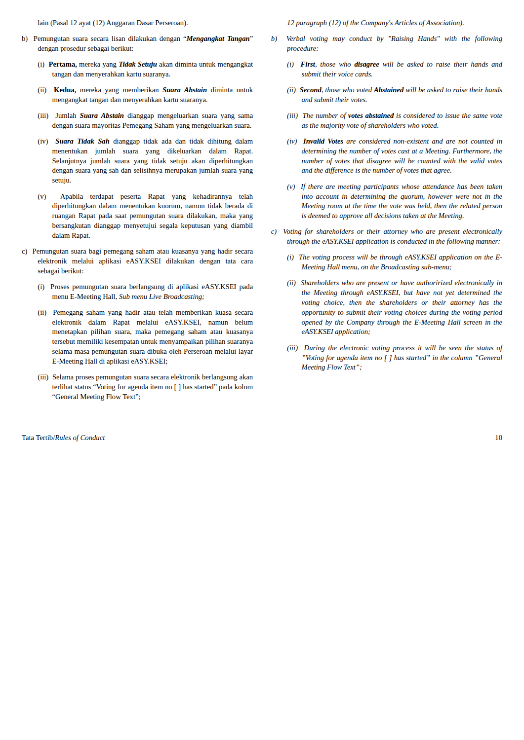lain (Pasal 12 ayat (12) Anggaran Dasar Perseroan).
b) Pemungutan suara secara lisan dilakukan dengan “Mengangkat Tangan” dengan prosedur sebagai berikut:
(i) Pertama, mereka yang Tidak Setuju akan diminta untuk mengangkat tangan dan menyerahkan kartu suaranya.
(ii) Kedua, mereka yang memberikan Suara Abstain diminta untuk mengangkat tangan dan menyerahkan kartu suaranya.
(iii) Jumlah Suara Abstain dianggap mengeluarkan suara yang sama dengan suara mayoritas Pemegang Saham yang mengeluarkan suara.
(iv) Suara Tidak Sah dianggap tidak ada dan tidak dihitung dalam menentukan jumlah suara yang dikeluarkan dalam Rapat. Selanjutnya jumlah suara yang tidak setuju akan diperhitungkan dengan suara yang sah dan selisihnya merupakan jumlah suara yang setuju.
(v) Apabila terdapat peserta Rapat yang kehadirannya telah diperhitungkan dalam menentukan kuorum, namun tidak berada di ruangan Rapat pada saat pemungutan suara dilakukan, maka yang bersangkutan dianggap menyetujui segala keputusan yang diambil dalam Rapat.
c) Pemungutan suara bagi pemegang saham atau kuasanya yang hadir secara elektronik melalui aplikasi eASY.KSEI dilakukan dengan tata cara sebagai berikut:
(i) Proses pemungutan suara berlangsung di aplikasi eASY.KSEI pada menu E-Meeting Hall, Sub menu Live Broadcasting;
(ii) Pemegang saham yang hadir atau telah memberikan kuasa secara elektronik dalam Rapat melalui eASY.KSEI, namun belum menetapkan pilihan suara, maka pemegang saham atau kuasanya tersebut memiliki kesempatan untuk menyampaikan pilihan suaranya selama masa pemungutan suara dibuka oleh Perseroan melalui layar E-Meeting Hall di aplikasi eASY.KSEI;
(iii) Selama proses pemungutan suara secara elektronik berlangsung akan terlihat status “Voting for agenda item no [ ] has started” pada kolom “General Meeting Flow Text”;
12 paragraph (12) of the Company's Articles of Association).
b) Verbal voting may conduct by "Raising Hands" with the following procedure:
(i) First, those who disagree will be asked to raise their hands and submit their voice cards.
(ii) Second, those who voted Abstained will be asked to raise their hands and submit their votes.
(iii) The number of votes abstained is considered to issue the same vote as the majority vote of shareholders who voted.
(iv) Invalid Votes are considered non-existent and are not counted in determining the number of votes cast at a Meeting. Furthermore, the number of votes that disagree will be counted with the valid votes and the difference is the number of votes that agree.
(v) If there are meeting participants whose attendance has been taken into account in determining the quorum, however were not in the Meeting room at the time the vote was held, then the related person is deemed to approve all decisions taken at the Meeting.
c) Voting for shareholders or their attorney who are present electronically through the eASY.KSEI application is conducted in the following manner:
(i) The voting process will be through eASY.KSEI application on the E-Meeting Hall menu, on the Broadcasting sub-menu;
(ii) Shareholders who are present or have authorirized electronically in the Meeting through eASY.KSEI, but have not yet determined the voting choice, then the shareholders or their attorney has the opportunity to submit their voting choices during the voting period opened by the Company through the E-Meeting Hall screen in the eASY.KSEI application;
(iii) During the electronic voting process it will be seen the status of ”Voting for agenda item no [ ] has started” in the column ”General Meeting Flow Text”;
Tata Tertib/Rules of Conduct
10